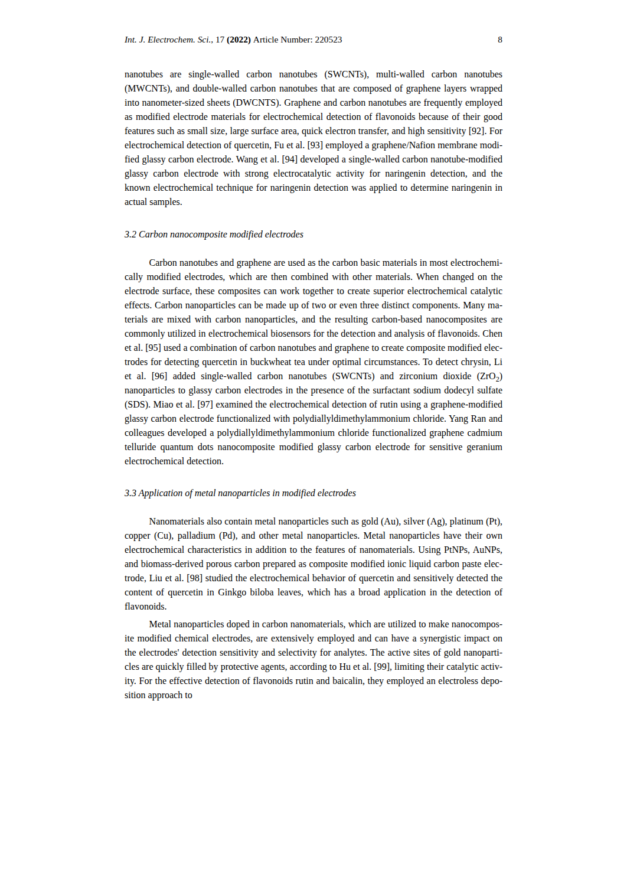Int. J. Electrochem. Sci., 17 (2022) Article Number: 220523
8
nanotubes are single-walled carbon nanotubes (SWCNTs), multi-walled carbon nanotubes (MWCNTs), and double-walled carbon nanotubes that are composed of graphene layers wrapped into nanometer-sized sheets (DWCNTS). Graphene and carbon nanotubes are frequently employed as modified electrode materials for electrochemical detection of flavonoids because of their good features such as small size, large surface area, quick electron transfer, and high sensitivity [92]. For electrochemical detection of quercetin, Fu et al. [93] employed a graphene/Nafion membrane modified glassy carbon electrode. Wang et al. [94] developed a single-walled carbon nanotube-modified glassy carbon electrode with strong electrocatalytic activity for naringenin detection, and the known electrochemical technique for naringenin detection was applied to determine naringenin in actual samples.
3.2 Carbon nanocomposite modified electrodes
Carbon nanotubes and graphene are used as the carbon basic materials in most electrochemically modified electrodes, which are then combined with other materials. When changed on the electrode surface, these composites can work together to create superior electrochemical catalytic effects. Carbon nanoparticles can be made up of two or even three distinct components. Many materials are mixed with carbon nanoparticles, and the resulting carbon-based nanocomposites are commonly utilized in electrochemical biosensors for the detection and analysis of flavonoids. Chen et al. [95] used a combination of carbon nanotubes and graphene to create composite modified electrodes for detecting quercetin in buckwheat tea under optimal circumstances. To detect chrysin, Li et al. [96] added single-walled carbon nanotubes (SWCNTs) and zirconium dioxide (ZrO2) nanoparticles to glassy carbon electrodes in the presence of the surfactant sodium dodecyl sulfate (SDS). Miao et al. [97] examined the electrochemical detection of rutin using a graphene-modified glassy carbon electrode functionalized with polydiallyldimethylammonium chloride. Yang Ran and colleagues developed a polydiallyldimethylammonium chloride functionalized graphene cadmium telluride quantum dots nanocomposite modified glassy carbon electrode for sensitive geranium electrochemical detection.
3.3 Application of metal nanoparticles in modified electrodes
Nanomaterials also contain metal nanoparticles such as gold (Au), silver (Ag), platinum (Pt), copper (Cu), palladium (Pd), and other metal nanoparticles. Metal nanoparticles have their own electrochemical characteristics in addition to the features of nanomaterials. Using PtNPs, AuNPs, and biomass-derived porous carbon prepared as composite modified ionic liquid carbon paste electrode, Liu et al. [98] studied the electrochemical behavior of quercetin and sensitively detected the content of quercetin in Ginkgo biloba leaves, which has a broad application in the detection of flavonoids.
Metal nanoparticles doped in carbon nanomaterials, which are utilized to make nanocomposite modified chemical electrodes, are extensively employed and can have a synergistic impact on the electrodes' detection sensitivity and selectivity for analytes. The active sites of gold nanoparticles are quickly filled by protective agents, according to Hu et al. [99], limiting their catalytic activity. For the effective detection of flavonoids rutin and baicalin, they employed an electroless deposition approach to